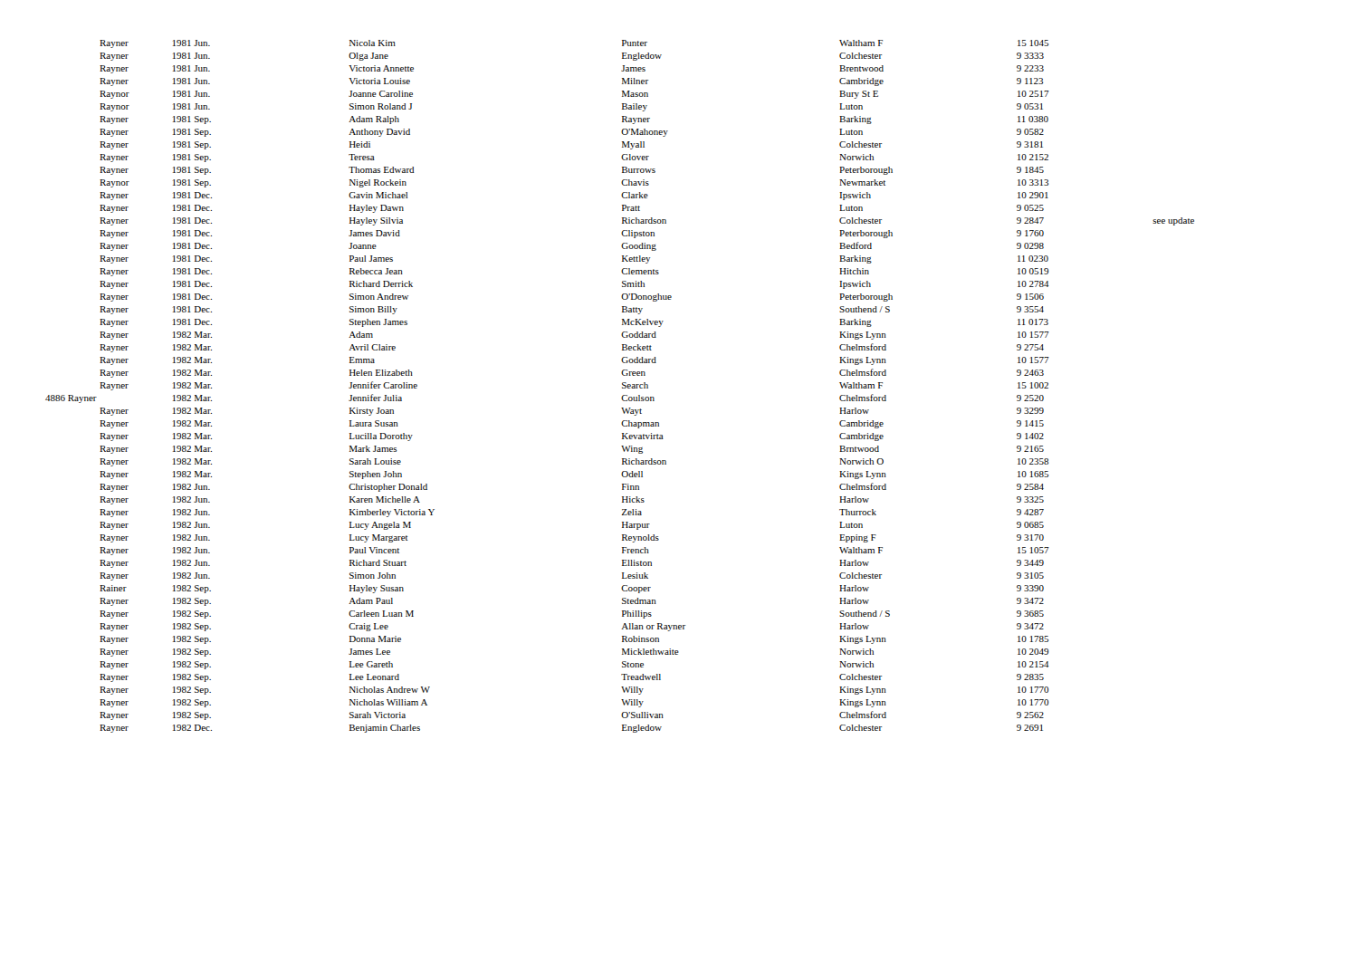| Rayner | 1981 Jun. | Nicola Kim | Punter | Waltham F | 15 1045 | |
| Rayner | 1981 Jun. | Olga Jane | Engledow | Colchester | 9 3333 | |
| Rayner | 1981 Jun. | Victoria Annette | James | Brentwood | 9 2233 | |
| Rayner | 1981 Jun. | Victoria Louise | Milner | Cambridge | 9 1123 | |
| Raynor | 1981 Jun. | Joanne Caroline | Mason | Bury St E | 10 2517 | |
| Raynor | 1981 Jun. | Simon Roland J | Bailey | Luton | 9 0531 | |
| Rayner | 1981 Sep. | Adam Ralph | Rayner | Barking | 11 0380 | |
| Rayner | 1981 Sep. | Anthony David | O'Mahoney | Luton | 9 0582 | |
| Rayner | 1981 Sep. | Heidi | Myall | Colchester | 9 3181 | |
| Rayner | 1981 Sep. | Teresa | Glover | Norwich | 10 2152 | |
| Rayner | 1981 Sep. | Thomas Edward | Burrows | Peterborough | 9 1845 | |
| Raynor | 1981 Sep. | Nigel Rockein | Chavis | Newmarket | 10 3313 | |
| Rayner | 1981 Dec. | Gavin Michael | Clarke | Ipswich | 10 2901 | |
| Rayner | 1981 Dec. | Hayley Dawn | Pratt | Luton | 9 0525 | |
| Rayner | 1981 Dec. | Hayley Silvia | Richardson | Colchester | 9 2847 | see update |
| Rayner | 1981 Dec. | James David | Clipston | Peterborough | 9 1760 | |
| Rayner | 1981 Dec. | Joanne | Gooding | Bedford | 9 0298 | |
| Rayner | 1981 Dec. | Paul James | Kettley | Barking | 11 0230 | |
| Rayner | 1981 Dec. | Rebecca Jean | Clements | Hitchin | 10 0519 | |
| Rayner | 1981 Dec. | Richard Derrick | Smith | Ipswich | 10 2784 | |
| Rayner | 1981 Dec. | Simon Andrew | O'Donoghue | Peterborough | 9 1506 | |
| Rayner | 1981 Dec. | Simon Billy | Batty | Southend / S | 9 3554 | |
| Rayner | 1981 Dec. | Stephen James | McKelvey | Barking | 11 0173 | |
| Rayner | 1982 Mar. | Adam | Goddard | Kings Lynn | 10 1577 | |
| Rayner | 1982 Mar. | Avril Claire | Beckett | Chelmsford | 9 2754 | |
| Rayner | 1982 Mar. | Emma | Goddard | Kings Lynn | 10 1577 | |
| Rayner | 1982 Mar. | Helen Elizabeth | Green | Chelmsford | 9 2463 | |
| Rayner | 1982 Mar. | Jennifer Caroline | Search | Waltham F | 15 1002 | |
| 4886 Rayner | 1982 Mar. | Jennifer Julia | Coulson | Chelmsford | 9 2520 | |
| Rayner | 1982 Mar. | Kirsty Joan | Wayt | Harlow | 9 3299 | |
| Rayner | 1982 Mar. | Laura Susan | Chapman | Cambridge | 9 1415 | |
| Rayner | 1982 Mar. | Lucilla Dorothy | Kevatvirta | Cambridge | 9 1402 | |
| Rayner | 1982 Mar. | Mark James | Wing | Brntwood | 9 2165 | |
| Rayner | 1982 Mar. | Sarah Louise | Richardson | Norwich O | 10 2358 | |
| Rayner | 1982 Mar. | Stephen John | Odell | Kings Lynn | 10 1685 | |
| Rayner | 1982 Jun. | Christopher Donald | Finn | Chelmsford | 9 2584 | |
| Rayner | 1982 Jun. | Karen Michelle A | Hicks | Harlow | 9 3325 | |
| Rayner | 1982 Jun. | Kimberley Victoria Y | Zelia | Thurrock | 9 4287 | |
| Rayner | 1982 Jun. | Lucy Angela M | Harpur | Luton | 9 0685 | |
| Rayner | 1982 Jun. | Lucy Margaret | Reynolds | Epping F | 9 3170 | |
| Rayner | 1982 Jun. | Paul Vincent | French | Waltham F | 15 1057 | |
| Rayner | 1982 Jun. | Richard Stuart | Elliston | Harlow | 9 3449 | |
| Rayner | 1982 Jun. | Simon John | Lesiuk | Colchester | 9 3105 | |
| Rainer | 1982 Sep. | Hayley Susan | Cooper | Harlow | 9 3390 | |
| Rayner | 1982 Sep. | Adam Paul | Stedman | Harlow | 9 3472 | |
| Rayner | 1982 Sep. | Carleen Luan M | Phillips | Southend / S | 9 3685 | |
| Rayner | 1982 Sep. | Craig Lee | Allan or Rayner | Harlow | 9 3472 | |
| Rayner | 1982 Sep. | Donna Marie | Robinson | Kings Lynn | 10 1785 | |
| Rayner | 1982 Sep. | James Lee | Micklethwaite | Norwich | 10 2049 | |
| Rayner | 1982 Sep. | Lee Gareth | Stone | Norwich | 10 2154 | |
| Rayner | 1982 Sep. | Lee Leonard | Treadwell | Colchester | 9 2835 | |
| Rayner | 1982 Sep. | Nicholas Andrew W | Willy | Kings Lynn | 10 1770 | |
| Rayner | 1982 Sep. | Nicholas William A | Willy | Kings Lynn | 10 1770 | |
| Rayner | 1982 Sep. | Sarah Victoria | O'Sullivan | Chelmsford | 9 2562 | |
| Rayner | 1982 Dec. | Benjamin Charles | Engledow | Colchester | 9 2691 | |